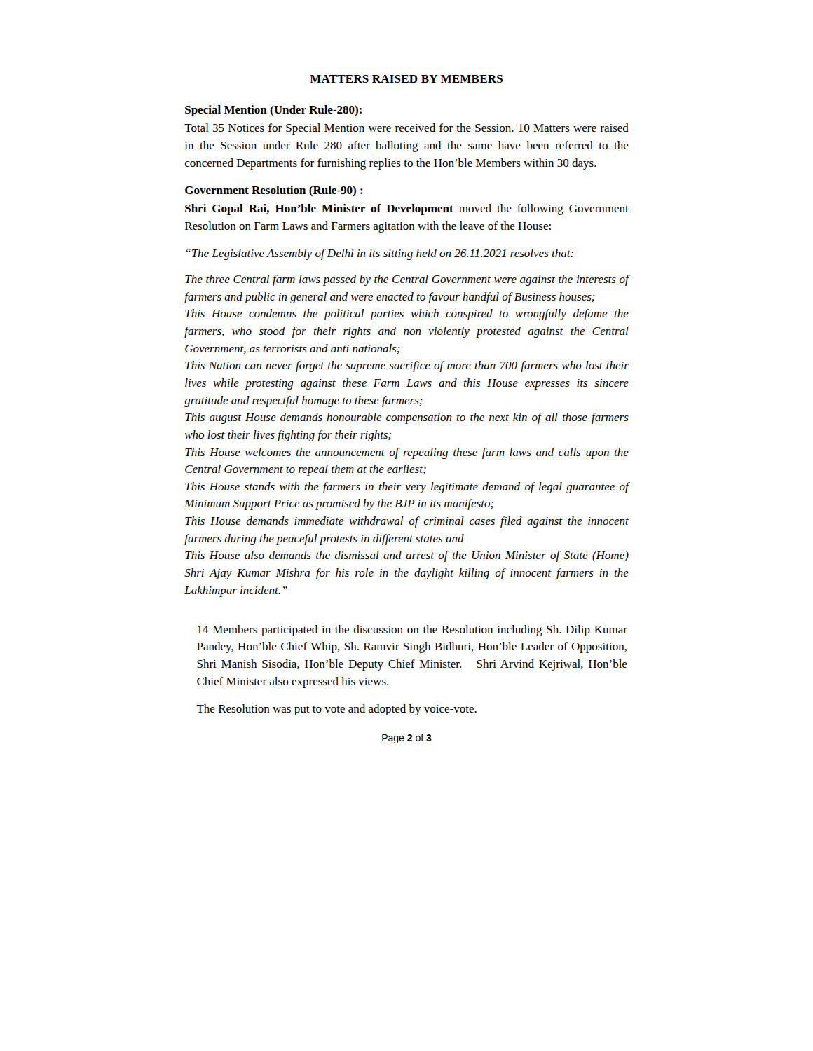MATTERS RAISED BY MEMBERS
Special Mention (Under Rule-280):
Total 35 Notices for Special Mention were received for the Session. 10 Matters were raised in the Session under Rule 280 after balloting and the same have been referred to the concerned Departments for furnishing replies to the Hon’ble Members within 30 days.
Government Resolution (Rule-90) :
Shri Gopal Rai, Hon’ble Minister of Development moved the following Government Resolution on Farm Laws and Farmers agitation with the leave of the House:
“The Legislative Assembly of Delhi in its sitting held on 26.11.2021 resolves that:
The three Central farm laws passed by the Central Government were against the interests of farmers and public in general and were enacted to favour handful of Business houses;
This House condemns the political parties which conspired to wrongfully defame the farmers, who stood for their rights and non violently protested against the Central Government, as terrorists and anti nationals;
This Nation can never forget the supreme sacrifice of more than 700 farmers who lost their lives while protesting against these Farm Laws and this House expresses its sincere gratitude and respectful homage to these farmers;
This august House demands honourable compensation to the next kin of all those farmers who lost their lives fighting for their rights;
This House welcomes the announcement of repealing these farm laws and calls upon the Central Government to repeal them at the earliest;
This House stands with the farmers in their very legitimate demand of legal guarantee of Minimum Support Price as promised by the BJP in its manifesto;
This House demands immediate withdrawal of criminal cases filed against the innocent farmers during the peaceful protests in different states and
This House also demands the dismissal and arrest of the Union Minister of State (Home) Shri Ajay Kumar Mishra for his role in the daylight killing of innocent farmers in the Lakhimpur incident.”
14 Members participated in the discussion on the Resolution including Sh. Dilip Kumar Pandey, Hon’ble Chief Whip, Sh. Ramvir Singh Bidhuri, Hon’ble Leader of Opposition, Shri Manish Sisodia, Hon’ble Deputy Chief Minister. Shri Arvind Kejriwal, Hon’ble Chief Minister also expressed his views.
The Resolution was put to vote and adopted by voice-vote.
Page 2 of 3